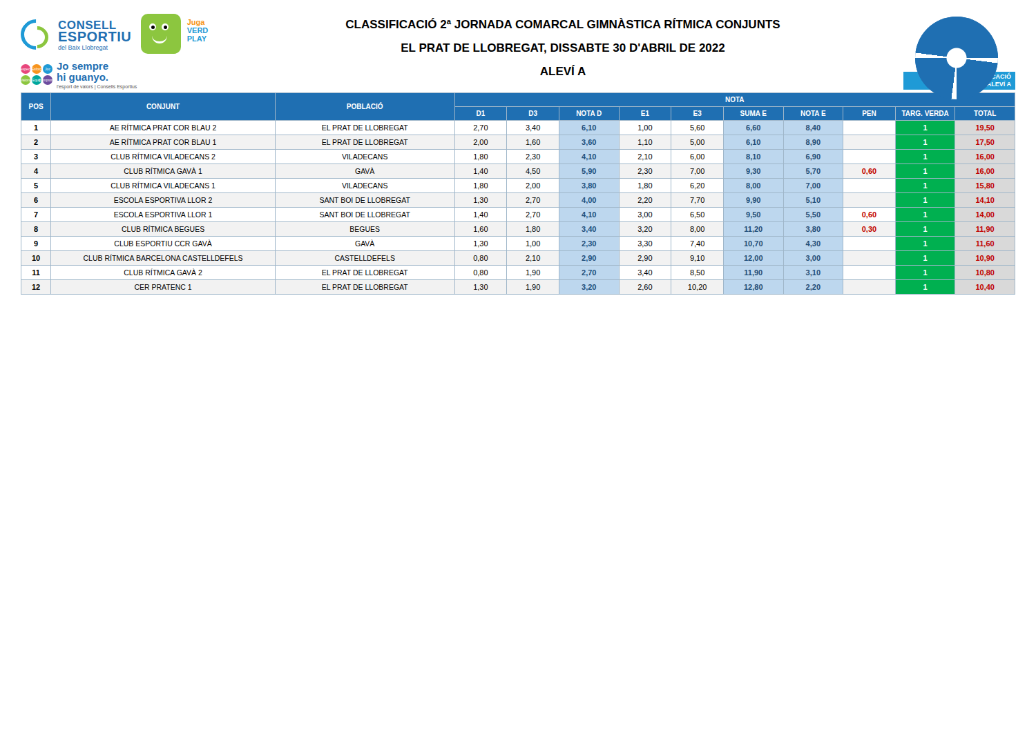CONSELL
ESPORTIU
del Baix Llobregat
Juga
VERD
PLAY
Respecte Esforç Joc
Valors Equip Compromís
Jo sempre
hi guanyo.
l'esport de valors | Consells Esportius
CLASSIFICACIÓ 2ª JORNADA COMARCAL GIMNÀSTICA RÍTMICA CONJUNTS
EL PRAT DE LLOBREGAT, DISSABTE 30 D'ABRIL DE 2022
ALEVÍ A
CLASSIFICACIÓ
ALEVÍ A
| POS | CONJUNT | POBLACIÓ | NOTA |
| --- | --- | --- | --- |
| D1 | D3 | NOTA D | E1 | E3 | SUMA E | NOTA E | PEN | TARG. VERDA | TOTAL |
| 1 | AE RÍTMICA PRAT COR BLAU 2 | EL PRAT DE LLOBREGAT | 2,70 | 3,40 | 6,10 | 1,00 | 5,60 | 6,60 | 8,40 | | 1 | 19,50 |
| 2 | AE RÍTMICA PRAT COR BLAU 1 | EL PRAT DE LLOBREGAT | 2,00 | 1,60 | 3,60 | 1,10 | 5,00 | 6,10 | 8,90 | | 1 | 17,50 |
| 3 | CLUB RÍTMICA VILADECANS 2 | VILADECANS | 1,80 | 2,30 | 4,10 | 2,10 | 6,00 | 8,10 | 6,90 | | 1 | 16,00 |
| 4 | CLUB RÍTMICA GAVÀ 1 | GAVÀ | 1,40 | 4,50 | 5,90 | 2,30 | 7,00 | 9,30 | 5,70 | 0,60 | 1 | 16,00 |
| 5 | CLUB RÍTMICA VILADECANS 1 | VILADECANS | 1,80 | 2,00 | 3,80 | 1,80 | 6,20 | 8,00 | 7,00 | | 1 | 15,80 |
| 6 | ESCOLA ESPORTIVA LLOR 2 | SANT BOI DE LLOBREGAT | 1,30 | 2,70 | 4,00 | 2,20 | 7,70 | 9,90 | 5,10 | | 1 | 14,10 |
| 7 | ESCOLA ESPORTIVA LLOR 1 | SANT BOI DE LLOBREGAT | 1,40 | 2,70 | 4,10 | 3,00 | 6,50 | 9,50 | 5,50 | 0,60 | 1 | 14,00 |
| 8 | CLUB RÍTMICA BEGUES | BEGUES | 1,60 | 1,80 | 3,40 | 3,20 | 8,00 | 11,20 | 3,80 | 0,30 | 1 | 11,90 |
| 9 | CLUB ESPORTIU CCR GAVÀ | GAVÀ | 1,30 | 1,00 | 2,30 | 3,30 | 7,40 | 10,70 | 4,30 | | 1 | 11,60 |
| 10 | CLUB RÍTMICA BARCELONA CASTELLDEFELS | CASTELLDEFELS | 0,80 | 2,10 | 2,90 | 2,90 | 9,10 | 12,00 | 3,00 | | 1 | 10,90 |
| 11 | CLUB RÍTMICA GAVÀ 2 | EL PRAT DE LLOBREGAT | 0,80 | 1,90 | 2,70 | 3,40 | 8,50 | 11,90 | 3,10 | | 1 | 10,80 |
| 12 | CER PRATENC 1 | EL PRAT DE LLOBREGAT | 1,30 | 1,90 | 3,20 | 2,60 | 10,20 | 12,80 | 2,20 | | 1 | 10,40 |